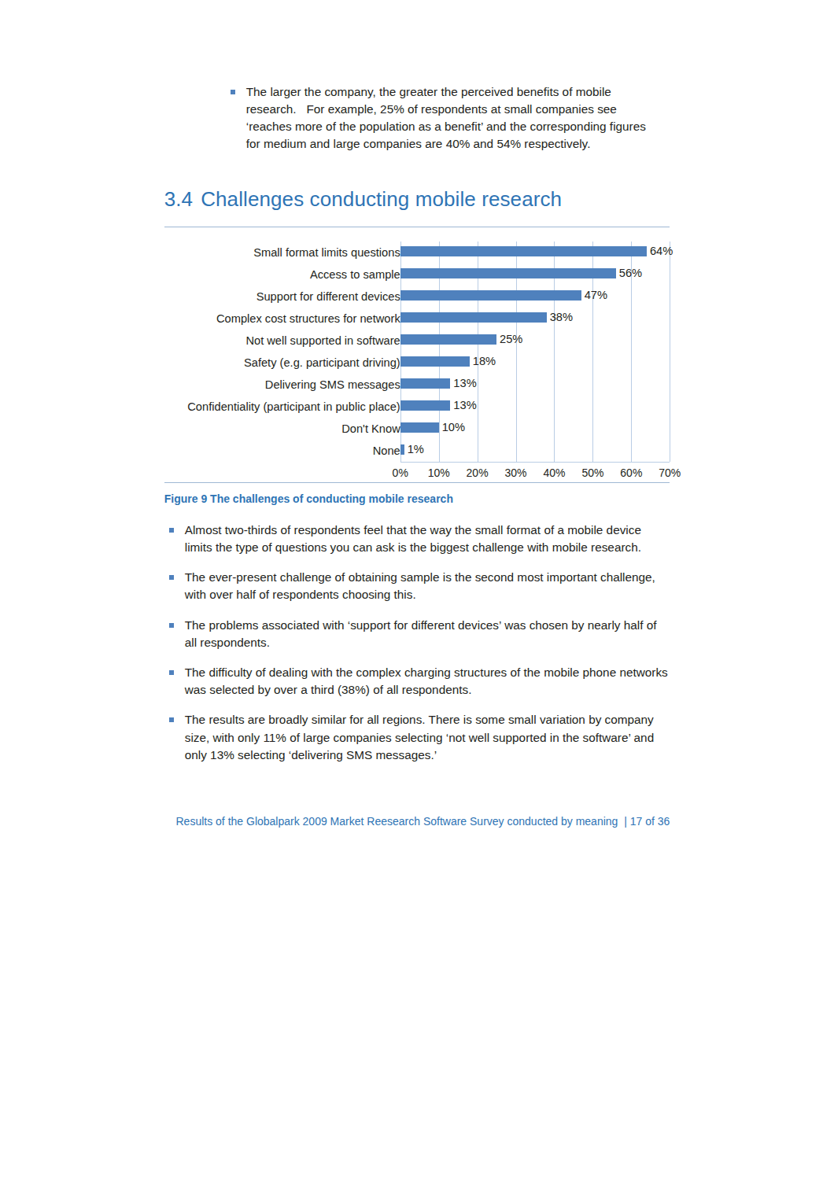The larger the company, the greater the perceived benefits of mobile research. For example, 25% of respondents at small companies see ‘reaches more of the population as a benefit’ and the corresponding figures for medium and large companies are 40% and 54% respectively.
3.4 Challenges conducting mobile research
| Small format limits questions | 64% |
| Access to sample | 56% |
| Support for different devices | 47% |
| Complex cost structures for network | 38% |
| Not well supported in software | 25% |
| Safety (e.g. participant driving) | 18% |
| Delivering SMS messages | 13% |
| Confidentiality (participant in public place) | 13% |
| Don't Know | 10% |
| None | 1% |
0%
10%
20%
30%
40%
50%
60%
70%
Figure 9 The challenges of conducting mobile research
Almost two-thirds of respondents feel that the way the small format of a mobile device limits the type of questions you can ask is the biggest challenge with mobile research.
The ever-present challenge of obtaining sample is the second most important challenge, with over half of respondents choosing this.
The problems associated with ‘support for different devices’ was chosen by nearly half of all respondents.
The difficulty of dealing with the complex charging structures of the mobile phone networks was selected by over a third (38%) of all respondents.
The results are broadly similar for all regions. There is some small variation by company size, with only 11% of large companies selecting ‘not well supported in the software’ and only 13% selecting ‘delivering SMS messages.’
Results of the Globalpark 2009 Market Reesearch Software Survey conducted by meaning | 17 of 36